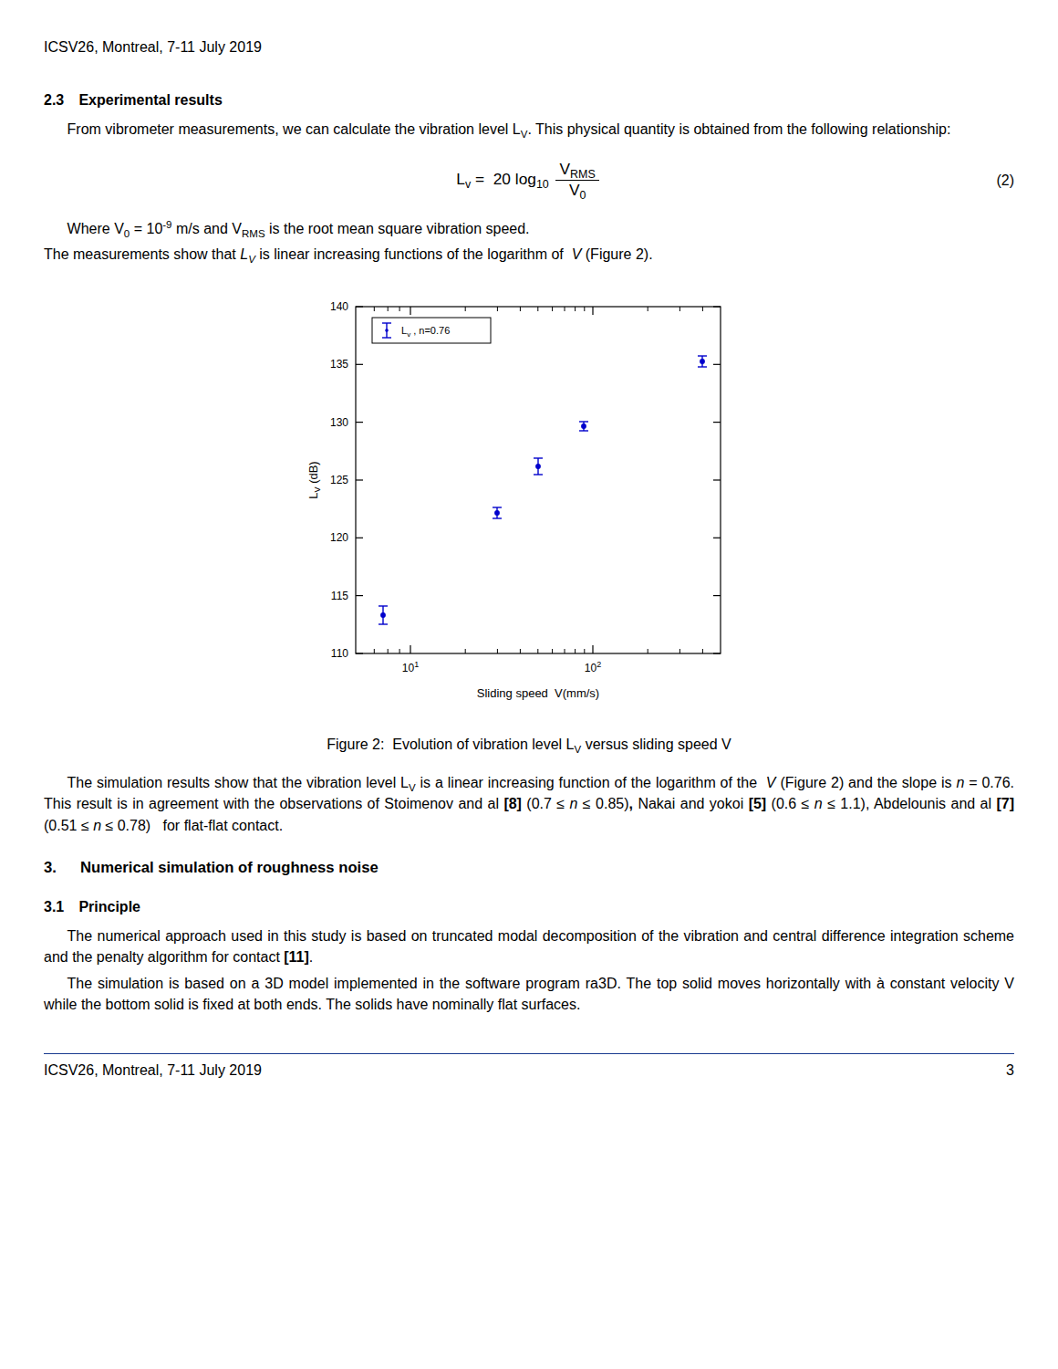ICSV26, Montreal, 7-11 July 2019
2.3 Experimental results
From vibrometer measurements, we can calculate the vibration level LV. This physical quantity is obtained from the following relationship:
Lv = 20 log10 VRMS V0
(2)
Where V0 = 10-9 m/s and VRMS is the root mean square vibration speed.
The measurements show that LV is linear increasing functions of the logarithm of V (Figure 2).
140 135 130 125 120 115 110 101 102 Lv , n=0.76 LV (dB) Sliding speed V(mm/s)
Figure 2: Evolution of vibration level LV versus sliding speed V
The simulation results show that the vibration level LV is a linear increasing function of the logarithm of the V (Figure 2) and the slope is n = 0.76. This result is in agreement with the observations of Stoimenov and al [8] (0.7 ≤ n ≤ 0.85), Nakai and yokoi [5] (0.6 ≤ n ≤ 1.1), Abdelounis and al [7] (0.51 ≤ n ≤ 0.78) for flat-flat contact.
3. Numerical simulation of roughness noise
3.1 Principle
The numerical approach used in this study is based on truncated modal decomposition of the vibration and central difference integration scheme and the penalty algorithm for contact [11].
The simulation is based on a 3D model implemented in the software program ra3D. The top solid moves horizontally with à constant velocity V while the bottom solid is fixed at both ends. The solids have nominally flat surfaces.
ICSV26, Montreal, 7-11 July 2019 3